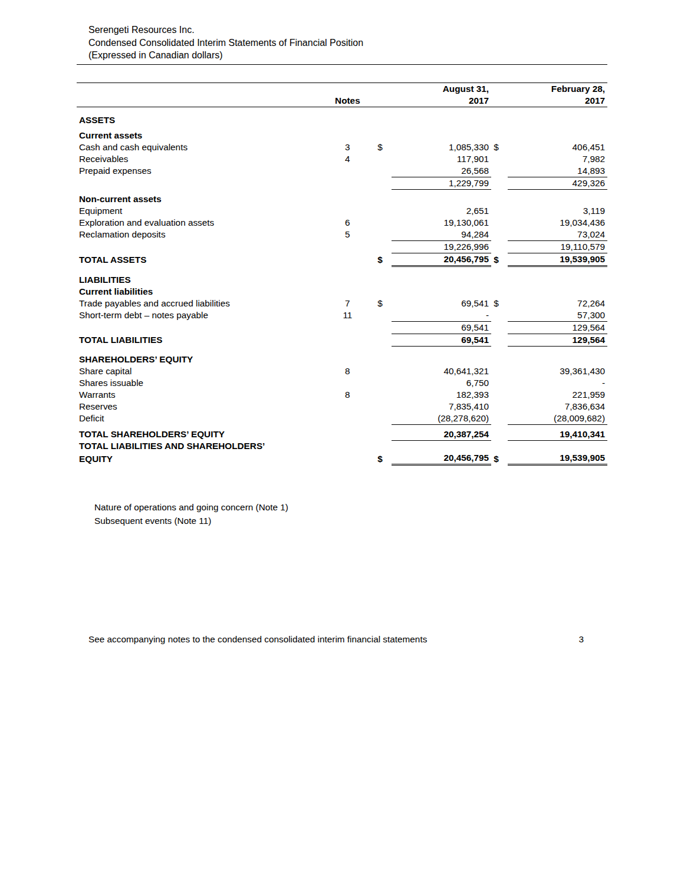Serengeti Resources Inc.
Condensed Consolidated Interim Statements of Financial Position
(Expressed in Canadian dollars)
| | | | August 31, | | February 28, |
| | Notes | | 2017 | | 2017 |
| ASSETS | | | | | |
| Current assets | | | | | |
| Cash and cash equivalents | 3 | $ | 1,085,330 | $ | 406,451 |
| Receivables | 4 | | 117,901 | | 7,982 |
| Prepaid expenses | | | 26,568 | | 14,893 |
| | | | 1,229,799 | | 429,326 |
| Non-current assets | | | | | |
| Equipment | | | 2,651 | | 3,119 |
| Exploration and evaluation assets | 6 | | 19,130,061 | | 19,034,436 |
| Reclamation deposits | 5 | | 94,284 | | 73,024 |
| | | | 19,226,996 | | 19,110,579 |
| TOTAL ASSETS | | $ | 20,456,795 | $ | 19,539,905 |
| LIABILITIES | | | | | |
| Current liabilities | | | | | |
| Trade payables and accrued liabilities | 7 | $ | 69,541 | $ | 72,264 |
| Short-term debt – notes payable | 11 | | - | | 57,300 |
| | | | 69,541 | | 129,564 |
| TOTAL LIABILITIES | | | 69,541 | | 129,564 |
| SHAREHOLDERS’ EQUITY | | | | | |
| Share capital | 8 | | 40,641,321 | | 39,361,430 |
| Shares issuable | | | 6,750 | | - |
| Warrants | 8 | | 182,393 | | 221,959 |
| Reserves | | | 7,835,410 | | 7,836,634 |
| Deficit | | | (28,278,620) | | (28,009,682) |
| TOTAL SHAREHOLDERS’ EQUITY | | | 20,387,254 | | 19,410,341 |
| TOTAL LIABILITIES AND SHAREHOLDERS’ | | | | | |
| EQUITY | | $ | 20,456,795 | $ | 19,539,905 |
Nature of operations and going concern (Note 1)
Subsequent events (Note 11)
See accompanying notes to the condensed consolidated interim financial statements
3